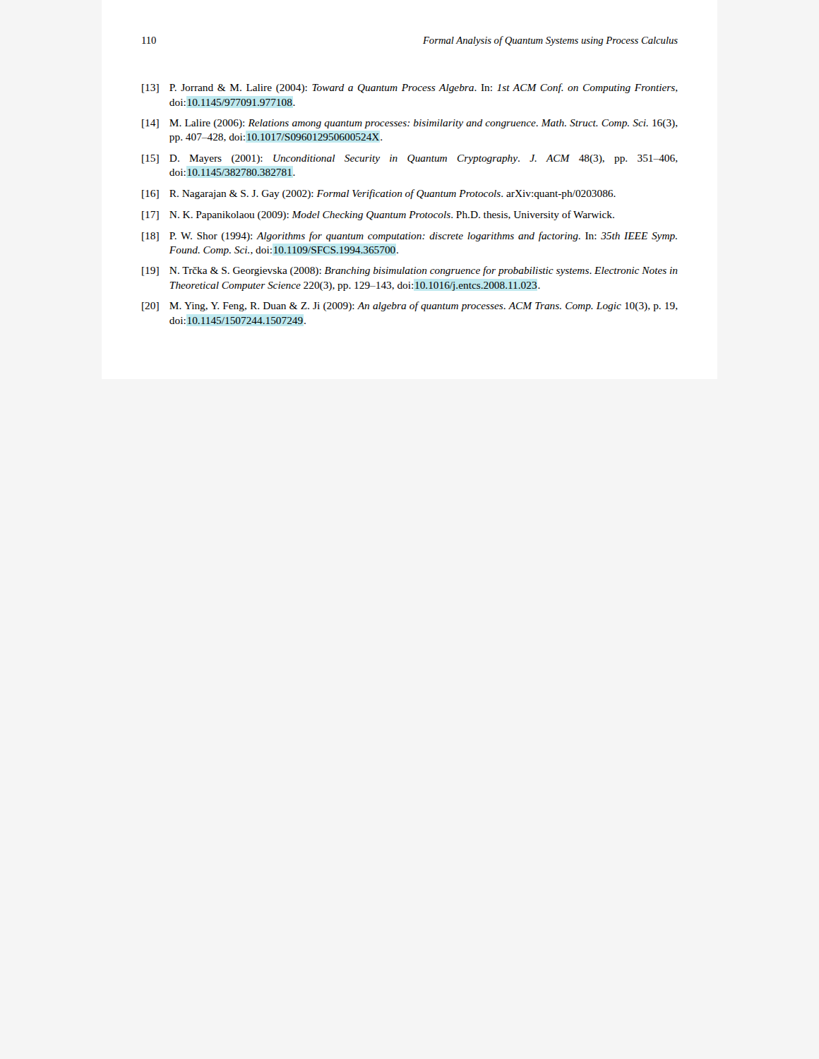110 Formal Analysis of Quantum Systems using Process Calculus
[13] P. Jorrand & M. Lalire (2004): Toward a Quantum Process Algebra. In: 1st ACM Conf. on Computing Frontiers, doi:10.1145/977091.977108.
[14] M. Lalire (2006): Relations among quantum processes: bisimilarity and congruence. Math. Struct. Comp. Sci. 16(3), pp. 407–428, doi:10.1017/S096012950600524X.
[15] D. Mayers (2001): Unconditional Security in Quantum Cryptography. J. ACM 48(3), pp. 351–406, doi:10.1145/382780.382781.
[16] R. Nagarajan & S. J. Gay (2002): Formal Verification of Quantum Protocols. arXiv:quant-ph/0203086.
[17] N. K. Papanikolaou (2009): Model Checking Quantum Protocols. Ph.D. thesis, University of Warwick.
[18] P. W. Shor (1994): Algorithms for quantum computation: discrete logarithms and factoring. In: 35th IEEE Symp. Found. Comp. Sci., doi:10.1109/SFCS.1994.365700.
[19] N. Trčka & S. Georgievska (2008): Branching bisimulation congruence for probabilistic systems. Electronic Notes in Theoretical Computer Science 220(3), pp. 129–143, doi:10.1016/j.entcs.2008.11.023.
[20] M. Ying, Y. Feng, R. Duan & Z. Ji (2009): An algebra of quantum processes. ACM Trans. Comp. Logic 10(3), p. 19, doi:10.1145/1507244.1507249.